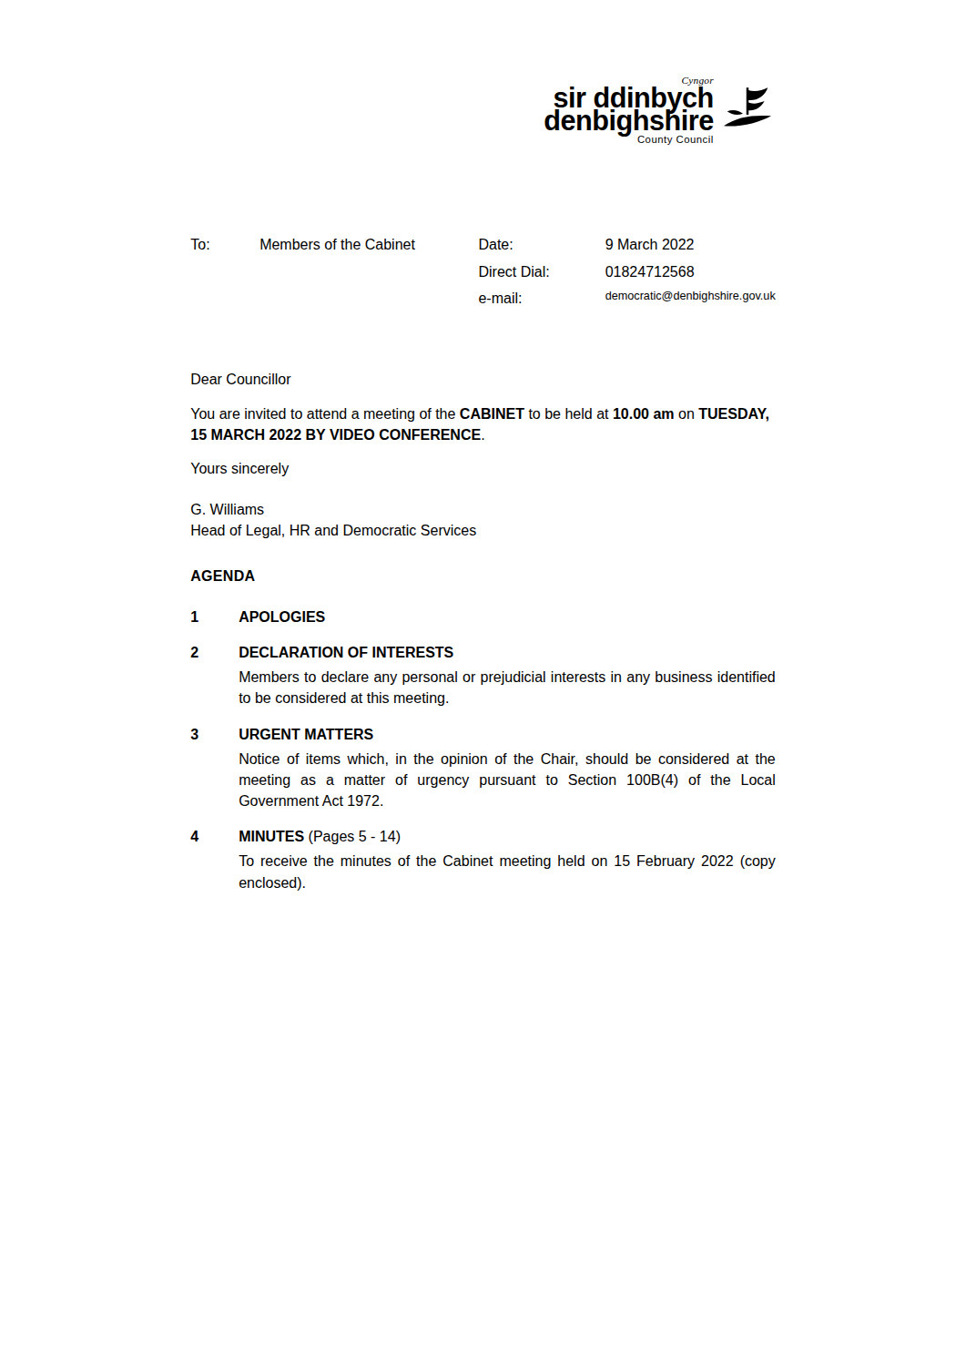Cyngor
sir ddinbych
denbighshire
County Council
| To: | Members of the Cabinet | Date: | 9 March 2022 |
| | | Direct Dial: | 01824712568 |
| | | e-mail: | democratic@denbighshire.gov.uk |
Dear Councillor
You are invited to attend a meeting of the CABINET to be held at 10.00 am on TUESDAY, 15 MARCH 2022 BY VIDEO CONFERENCE.
Yours sincerely
G. Williams
Head of Legal, HR and Democratic Services
AGENDA
1 Apologies
2 Declaration of Interests
Members to declare any personal or prejudicial interests in any business identified to be considered at this meeting.
3 Urgent Matters
Notice of items which, in the opinion of the Chair, should be considered at the meeting as a matter of urgency pursuant to Section 100B(4) of the Local Government Act 1972.
4 Minutes (Pages 5 - 14)
To receive the minutes of the Cabinet meeting held on 15 February 2022 (copy enclosed).